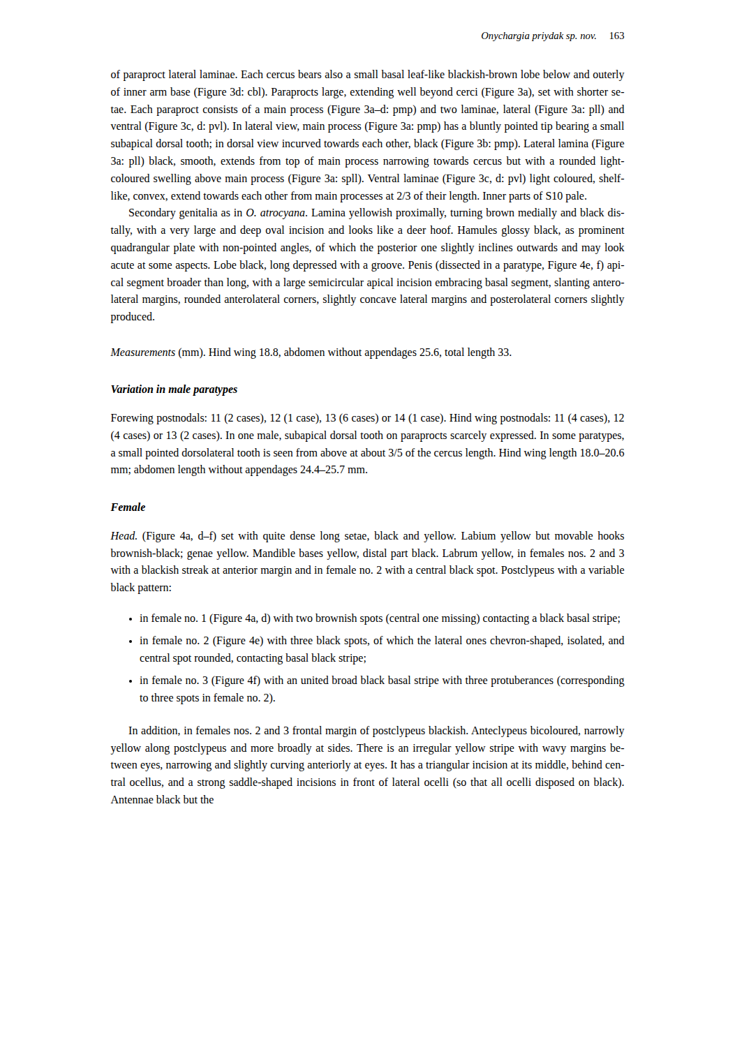Onychargia priydak sp. nov. 163
of paraproct lateral laminae. Each cercus bears also a small basal leaf-like blackish-brown lobe below and outerly of inner arm base (Figure 3d: cbl). Paraprocts large, extending well beyond cerci (Figure 3a), set with shorter setae. Each paraproct consists of a main process (Figure 3a–d: pmp) and two laminae, lateral (Figure 3a: pll) and ventral (Figure 3c, d: pvl). In lateral view, main process (Figure 3a: pmp) has a bluntly pointed tip bearing a small subapical dorsal tooth; in dorsal view incurved towards each other, black (Figure 3b: pmp). Lateral lamina (Figure 3a: pll) black, smooth, extends from top of main process narrowing towards cercus but with a rounded light-coloured swelling above main process (Figure 3a: spll). Ventral laminae (Figure 3c, d: pvl) light coloured, shelf-like, convex, extend towards each other from main processes at 2/3 of their length. Inner parts of S10 pale.
Secondary genitalia as in O. atrocyana. Lamina yellowish proximally, turning brown medially and black distally, with a very large and deep oval incision and looks like a deer hoof. Hamules glossy black, as prominent quadrangular plate with non-pointed angles, of which the posterior one slightly inclines outwards and may look acute at some aspects. Lobe black, long depressed with a groove. Penis (dissected in a paratype, Figure 4e, f) apical segment broader than long, with a large semicircular apical incision embracing basal segment, slanting anterolateral margins, rounded anterolateral corners, slightly concave lateral margins and posterolateral corners slightly produced.
Measurements (mm). Hind wing 18.8, abdomen without appendages 25.6, total length 33.
Variation in male paratypes
Forewing postnodals: 11 (2 cases), 12 (1 case), 13 (6 cases) or 14 (1 case). Hind wing postnodals: 11 (4 cases), 12 (4 cases) or 13 (2 cases). In one male, subapical dorsal tooth on paraprocts scarcely expressed. In some paratypes, a small pointed dorsolateral tooth is seen from above at about 3/5 of the cercus length. Hind wing length 18.0–20.6 mm; abdomen length without appendages 24.4–25.7 mm.
Female
Head. (Figure 4a, d–f) set with quite dense long setae, black and yellow. Labium yellow but movable hooks brownish-black; genae yellow. Mandible bases yellow, distal part black. Labrum yellow, in females nos. 2 and 3 with a blackish streak at anterior margin and in female no. 2 with a central black spot. Postclypeus with a variable black pattern:
in female no. 1 (Figure 4a, d) with two brownish spots (central one missing) contacting a black basal stripe;
in female no. 2 (Figure 4e) with three black spots, of which the lateral ones chevron-shaped, isolated, and central spot rounded, contacting basal black stripe;
in female no. 3 (Figure 4f) with an united broad black basal stripe with three protuberances (corresponding to three spots in female no. 2).
In addition, in females nos. 2 and 3 frontal margin of postclypeus blackish. Anteclypeus bicoloured, narrowly yellow along postclypeus and more broadly at sides. There is an irregular yellow stripe with wavy margins between eyes, narrowing and slightly curving anteriorly at eyes. It has a triangular incision at its middle, behind central ocellus, and a strong saddle-shaped incisions in front of lateral ocelli (so that all ocelli disposed on black). Antennae black but the